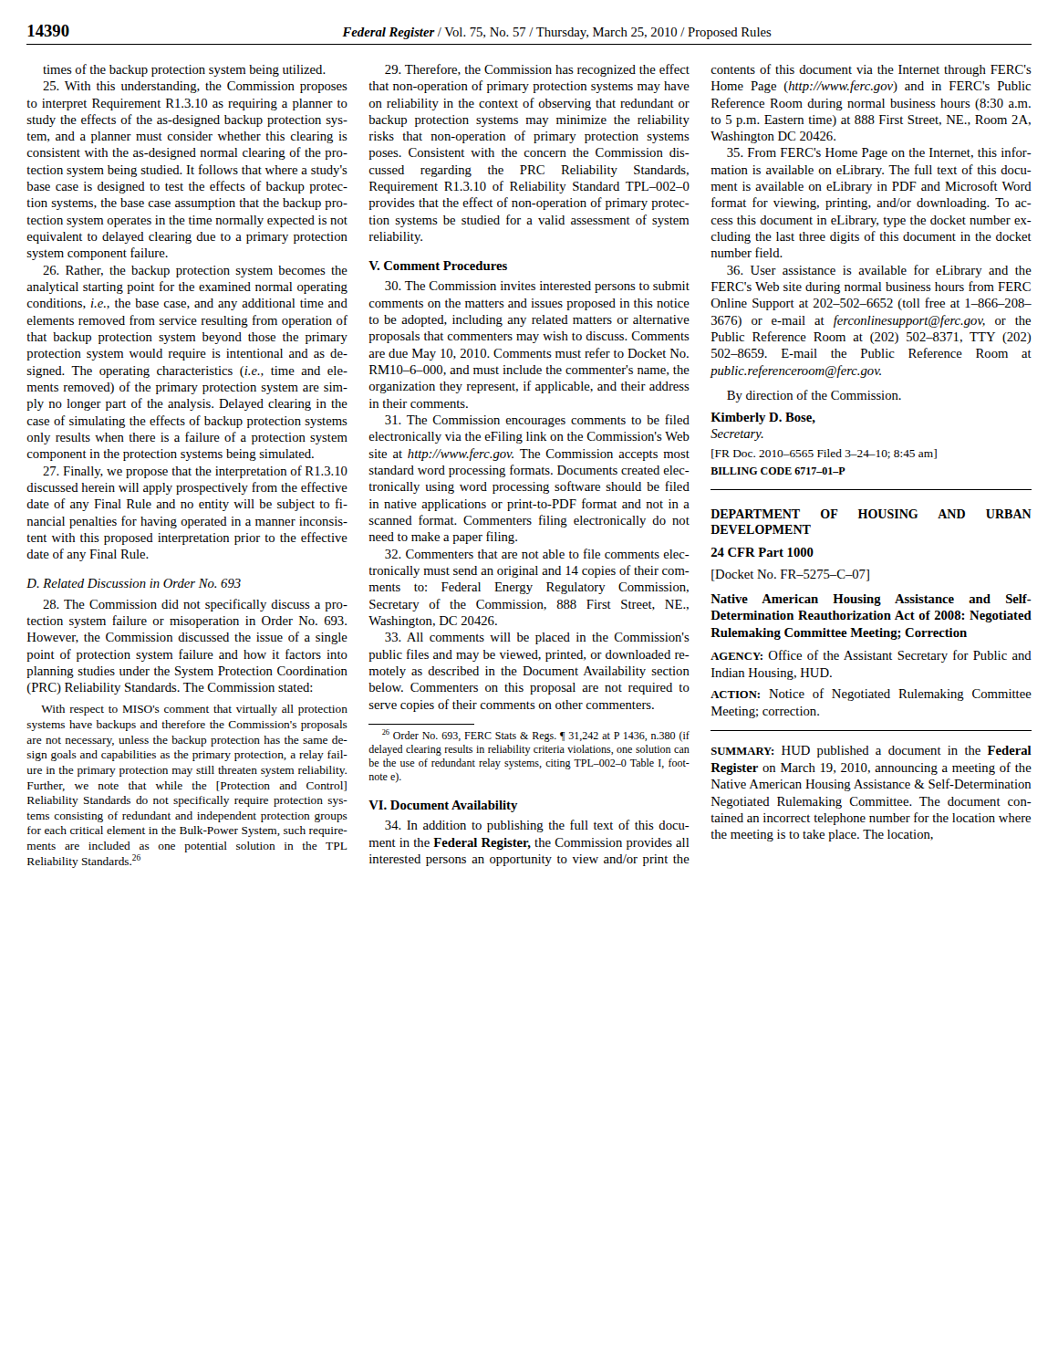14390
Federal Register / Vol. 75, No. 57 / Thursday, March 25, 2010 / Proposed Rules
times of the backup protection system being utilized.
25. With this understanding, the Commission proposes to interpret Requirement R1.3.10 as requiring a planner to study the effects of the as-designed backup protection system, and a planner must consider whether this clearing is consistent with the as-designed normal clearing of the protection system being studied. It follows that where a study's base case is designed to test the effects of backup protection systems, the base case assumption that the backup protection system operates in the time normally expected is not equivalent to delayed clearing due to a primary protection system component failure.
26. Rather, the backup protection system becomes the analytical starting point for the examined normal operating conditions, i.e., the base case, and any additional time and elements removed from service resulting from operation of that backup protection system beyond those the primary protection system would require is intentional and as designed. The operating characteristics (i.e., time and elements removed) of the primary protection system are simply no longer part of the analysis. Delayed clearing in the case of simulating the effects of backup protection systems only results when there is a failure of a protection system component in the protection systems being simulated.
27. Finally, we propose that the interpretation of R1.3.10 discussed herein will apply prospectively from the effective date of any Final Rule and no entity will be subject to financial penalties for having operated in a manner inconsistent with this proposed interpretation prior to the effective date of any Final Rule.
D. Related Discussion in Order No. 693
28. The Commission did not specifically discuss a protection system failure or misoperation in Order No. 693. However, the Commission discussed the issue of a single point of protection system failure and how it factors into planning studies under the System Protection Coordination (PRC) Reliability Standards. The Commission stated:
With respect to MISO's comment that virtually all protection systems have backups and therefore the Commission's proposals are not necessary, unless the backup protection has the same design goals and capabilities as the primary protection, a relay failure in the primary protection may still threaten system reliability. Further, we note that while the [Protection and Control] Reliability Standards do not specifically require protection systems consisting of redundant and independent protection groups for each critical element in the Bulk-Power System, such requirements are included as one potential solution in the TPL Reliability Standards.26
29. Therefore, the Commission has recognized the effect that non-operation of primary protection systems may have on reliability in the context of observing that redundant or backup protection systems may minimize the reliability risks that non-operation of primary protection systems poses. Consistent with the concern the Commission discussed regarding the PRC Reliability Standards, Requirement R1.3.10 of Reliability Standard TPL–002–0 provides that the effect of non-operation of primary protection systems be studied for a valid assessment of system reliability.
V. Comment Procedures
30. The Commission invites interested persons to submit comments on the matters and issues proposed in this notice to be adopted, including any related matters or alternative proposals that commenters may wish to discuss. Comments are due May 10, 2010. Comments must refer to Docket No. RM10–6–000, and must include the commenter's name, the organization they represent, if applicable, and their address in their comments.
31. The Commission encourages comments to be filed electronically via the eFiling link on the Commission's Web site at http://www.ferc.gov. The Commission accepts most standard word processing formats. Documents created electronically using word processing software should be filed in native applications or print-to-PDF format and not in a scanned format. Commenters filing electronically do not need to make a paper filing.
32. Commenters that are not able to file comments electronically must send an original and 14 copies of their comments to: Federal Energy Regulatory Commission, Secretary of the Commission, 888 First Street, NE., Washington, DC 20426.
33. All comments will be placed in the Commission's public files and may be viewed, printed, or downloaded remotely as described in the Document Availability section below. Commenters on this proposal are not required to serve copies of their comments on other commenters.
26 Order No. 693, FERC Stats & Regs. ¶ 31,242 at P 1436, n.380 (if delayed clearing results in reliability criteria violations, one solution can be the use of redundant relay systems, citing TPL–002–0 Table I, footnote e).
VI. Document Availability
34. In addition to publishing the full text of this document in the Federal Register, the Commission provides all interested persons an opportunity to view and/or print the contents of this document via the Internet through FERC's Home Page (http://www.ferc.gov) and in FERC's Public Reference Room during normal business hours (8:30 a.m. to 5 p.m. Eastern time) at 888 First Street, NE., Room 2A, Washington DC 20426.
35. From FERC's Home Page on the Internet, this information is available on eLibrary. The full text of this document is available on eLibrary in PDF and Microsoft Word format for viewing, printing, and/or downloading. To access this document in eLibrary, type the docket number excluding the last three digits of this document in the docket number field.
36. User assistance is available for eLibrary and the FERC's Web site during normal business hours from FERC Online Support at 202–502–6652 (toll free at 1–866–208–3676) or e-mail at ferconlinesupport@ferc.gov, or the Public Reference Room at (202) 502–8371, TTY (202) 502–8659. E-mail the Public Reference Room at public.referenceroom@ferc.gov.
By direction of the Commission.
Kimberly D. Bose,
Secretary.
[FR Doc. 2010–6565 Filed 3–24–10; 8:45 am]
BILLING CODE 6717–01–P
DEPARTMENT OF HOUSING AND URBAN DEVELOPMENT
24 CFR Part 1000
[Docket No. FR–5275–C–07]
Native American Housing Assistance and Self-Determination Reauthorization Act of 2008: Negotiated Rulemaking Committee Meeting; Correction
AGENCY: Office of the Assistant Secretary for Public and Indian Housing, HUD.
ACTION: Notice of Negotiated Rulemaking Committee Meeting; correction.
SUMMARY: HUD published a document in the Federal Register on March 19, 2010, announcing a meeting of the Native American Housing Assistance & Self-Determination Negotiated Rulemaking Committee. The document contained an incorrect telephone number for the location where the meeting is to take place. The location,